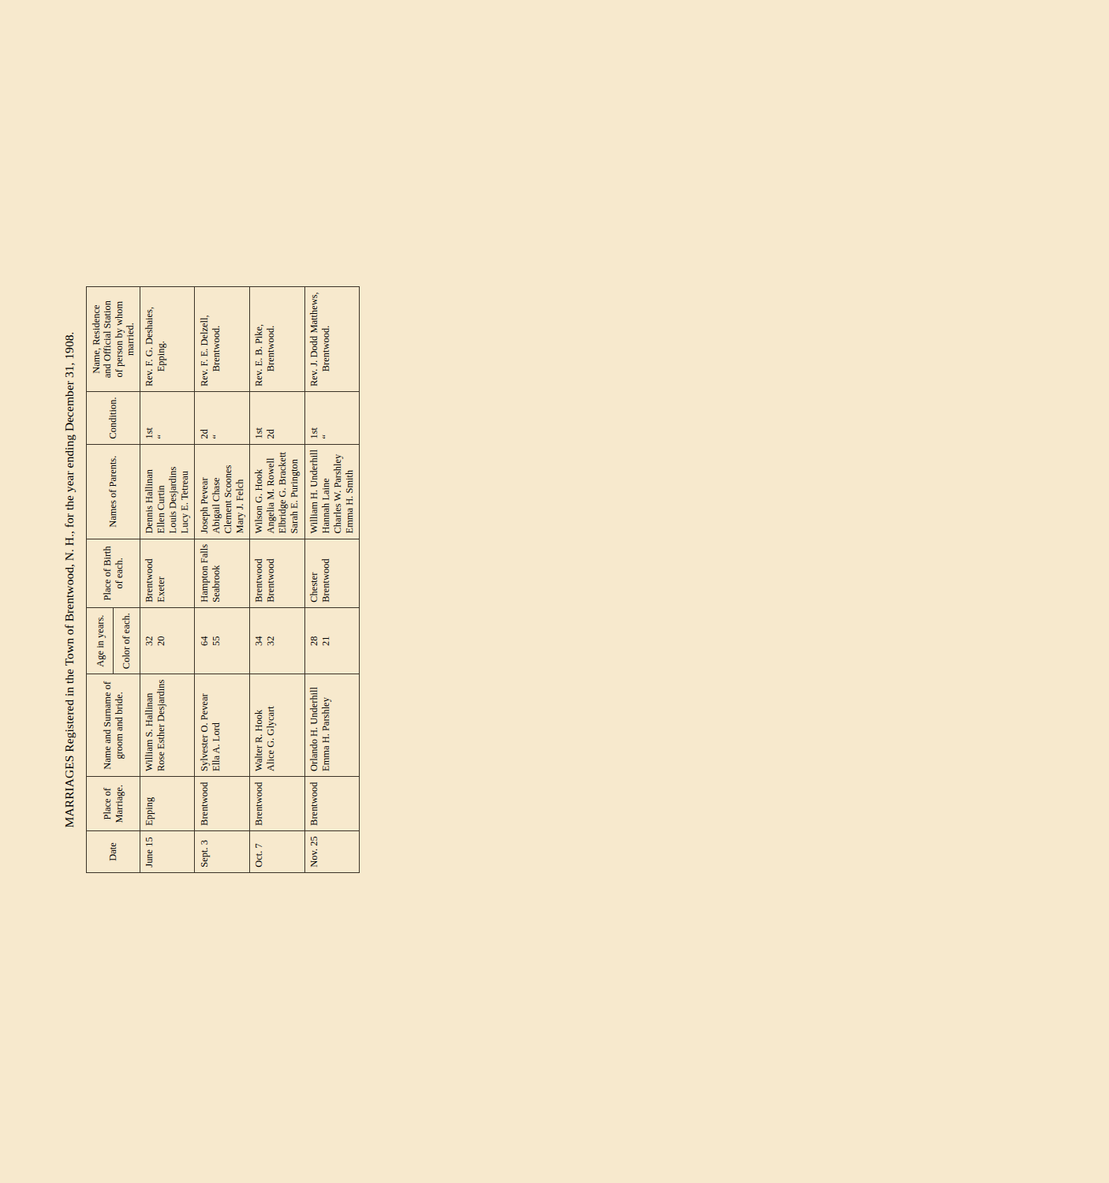MARRIAGES Registered in the Town of Brentwood, N. H., for the year ending December 31, 1908.
| Date | Place of Marriage. | Name and Surname of groom and bride. | Age in years. | Place of Birth of each. | Names of Parents. | Condition. | Name, Residence and Official Station of person by whom married. |
| --- | --- | --- | --- | --- | --- | --- | --- |
| Color of each. |
| June 15 | Epping | William S. Hallinan Rose Esther Desjardins | 32 20 | Brentwood Exeter | Dennis Hallinan Ellen Curtin Louis Desjardins Lucy E. Tetreau | 1st “ | Rev. F. G. Deshaies, Epping. |
| Sept. 3 | Brentwood | Sylvester O. Pevear Ella A. Lord | 64 55 | Hampton Falls Seabrook | Joseph Pevear Abigail Chase Clement Scoones Mary J. Felch | 2d “ | Rev. F. E. Delzell, Brentwood. |
| Oct. 7 | Brentwood | Walter R. Hook Alice G. Glycart | 34 32 | Brentwood Brentwood | Wilson G. Hook Angelia M. Rowell Elbridge G. Brackett Sarah E. Purington | 1st 2d | Rev. E. B. Pike, Brentwood. |
| Nov. 25 | Brentwood | Orlando H. Underhill Emma H. Parshley | 28 21 | Chester Brentwood | William H. Underhill Hannah Laine Charles W. Parshley Emma H. Smith | 1st “ | Rev. J. Dodd Matthews, Brentwood. |